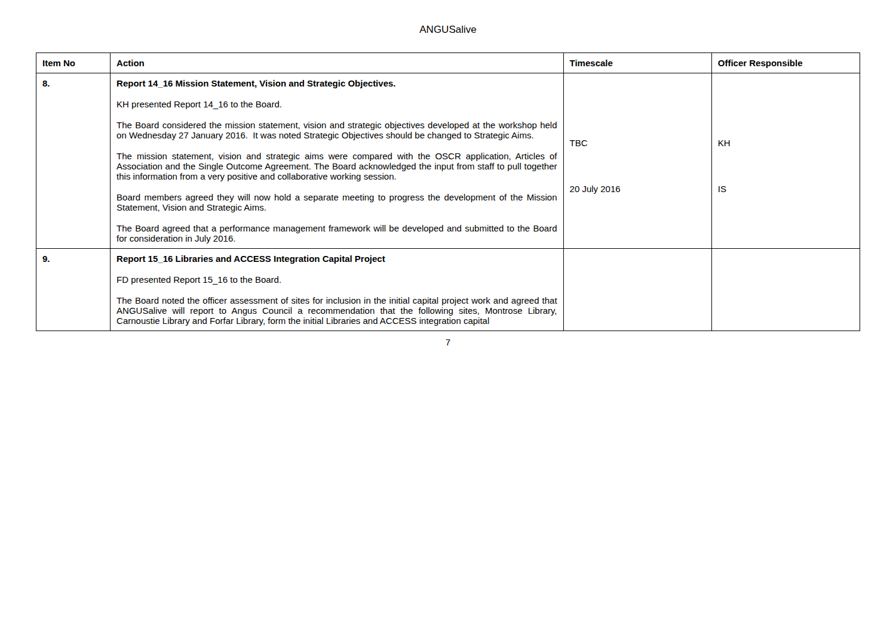ANGUSalive
| Item No | Action | Timescale | Officer Responsible |
| --- | --- | --- | --- |
| 8. | Report 14_16 Mission Statement, Vision and Strategic Objectives. KH presented Report 14_16 to the Board. The Board considered the mission statement, vision and strategic objectives developed at the workshop held on Wednesday 27 January 2016. It was noted Strategic Objectives should be changed to Strategic Aims. The mission statement, vision and strategic aims were compared with the OSCR application, Articles of Association and the Single Outcome Agreement. The Board acknowledged the input from staff to pull together this information from a very positive and collaborative working session. Board members agreed they will now hold a separate meeting to progress the development of the Mission Statement, Vision and Strategic Aims. The Board agreed that a performance management framework will be developed and submitted to the Board for consideration in July 2016. | TBC 20 July 2016 | KH IS |
| 9. | Report 15_16 Libraries and ACCESS Integration Capital Project FD presented Report 15_16 to the Board. The Board noted the officer assessment of sites for inclusion in the initial capital project work and agreed that ANGUSalive will report to Angus Council a recommendation that the following sites, Montrose Library, Carnoustie Library and Forfar Library, form the initial Libraries and ACCESS integration capital | | |
7